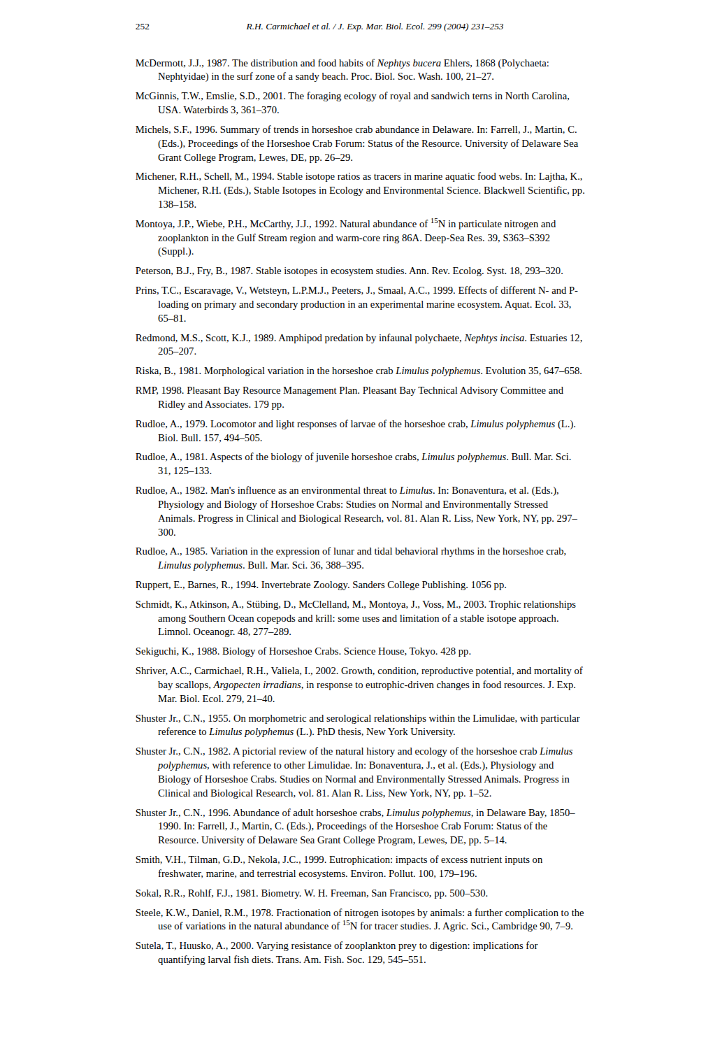252 R.H. Carmichael et al. / J. Exp. Mar. Biol. Ecol. 299 (2004) 231–253
McDermott, J.J., 1987. The distribution and food habits of Nephtys bucera Ehlers, 1868 (Polychaeta: Nephtyidae) in the surf zone of a sandy beach. Proc. Biol. Soc. Wash. 100, 21–27.
McGinnis, T.W., Emslie, S.D., 2001. The foraging ecology of royal and sandwich terns in North Carolina, USA. Waterbirds 3, 361–370.
Michels, S.F., 1996. Summary of trends in horseshoe crab abundance in Delaware. In: Farrell, J., Martin, C. (Eds.), Proceedings of the Horseshoe Crab Forum: Status of the Resource. University of Delaware Sea Grant College Program, Lewes, DE, pp. 26–29.
Michener, R.H., Schell, M., 1994. Stable isotope ratios as tracers in marine aquatic food webs. In: Lajtha, K., Michener, R.H. (Eds.), Stable Isotopes in Ecology and Environmental Science. Blackwell Scientific, pp. 138–158.
Montoya, J.P., Wiebe, P.H., McCarthy, J.J., 1992. Natural abundance of 15N in particulate nitrogen and zooplankton in the Gulf Stream region and warm-core ring 86A. Deep-Sea Res. 39, S363–S392 (Suppl.).
Peterson, B.J., Fry, B., 1987. Stable isotopes in ecosystem studies. Ann. Rev. Ecolog. Syst. 18, 293–320.
Prins, T.C., Escaravage, V., Wetsteyn, L.P.M.J., Peeters, J., Smaal, A.C., 1999. Effects of different N- and P-loading on primary and secondary production in an experimental marine ecosystem. Aquat. Ecol. 33, 65–81.
Redmond, M.S., Scott, K.J., 1989. Amphipod predation by infaunal polychaete, Nephtys incisa. Estuaries 12, 205–207.
Riska, B., 1981. Morphological variation in the horseshoe crab Limulus polyphemus. Evolution 35, 647–658.
RMP, 1998. Pleasant Bay Resource Management Plan. Pleasant Bay Technical Advisory Committee and Ridley and Associates. 179 pp.
Rudloe, A., 1979. Locomotor and light responses of larvae of the horseshoe crab, Limulus polyphemus (L.). Biol. Bull. 157, 494–505.
Rudloe, A., 1981. Aspects of the biology of juvenile horseshoe crabs, Limulus polyphemus. Bull. Mar. Sci. 31, 125–133.
Rudloe, A., 1982. Man's influence as an environmental threat to Limulus. In: Bonaventura, et al. (Eds.), Physiology and Biology of Horseshoe Crabs: Studies on Normal and Environmentally Stressed Animals. Progress in Clinical and Biological Research, vol. 81. Alan R. Liss, New York, NY, pp. 297–300.
Rudloe, A., 1985. Variation in the expression of lunar and tidal behavioral rhythms in the horseshoe crab, Limulus polyphemus. Bull. Mar. Sci. 36, 388–395.
Ruppert, E., Barnes, R., 1994. Invertebrate Zoology. Sanders College Publishing. 1056 pp.
Schmidt, K., Atkinson, A., Stübing, D., McClelland, M., Montoya, J., Voss, M., 2003. Trophic relationships among Southern Ocean copepods and krill: some uses and limitation of a stable isotope approach. Limnol. Oceanogr. 48, 277–289.
Sekiguchi, K., 1988. Biology of Horseshoe Crabs. Science House, Tokyo. 428 pp.
Shriver, A.C., Carmichael, R.H., Valiela, I., 2002. Growth, condition, reproductive potential, and mortality of bay scallops, Argopecten irradians, in response to eutrophic-driven changes in food resources. J. Exp. Mar. Biol. Ecol. 279, 21–40.
Shuster Jr., C.N., 1955. On morphometric and serological relationships within the Limulidae, with particular reference to Limulus polyphemus (L.). PhD thesis, New York University.
Shuster Jr., C.N., 1982. A pictorial review of the natural history and ecology of the horseshoe crab Limulus polyphemus, with reference to other Limulidae. In: Bonaventura, J., et al. (Eds.), Physiology and Biology of Horseshoe Crabs. Studies on Normal and Environmentally Stressed Animals. Progress in Clinical and Biological Research, vol. 81. Alan R. Liss, New York, NY, pp. 1–52.
Shuster Jr., C.N., 1996. Abundance of adult horseshoe crabs, Limulus polyphemus, in Delaware Bay, 1850–1990. In: Farrell, J., Martin, C. (Eds.), Proceedings of the Horseshoe Crab Forum: Status of the Resource. University of Delaware Sea Grant College Program, Lewes, DE, pp. 5–14.
Smith, V.H., Tilman, G.D., Nekola, J.C., 1999. Eutrophication: impacts of excess nutrient inputs on freshwater, marine, and terrestrial ecosystems. Environ. Pollut. 100, 179–196.
Sokal, R.R., Rohlf, F.J., 1981. Biometry. W. H. Freeman, San Francisco, pp. 500–530.
Steele, K.W., Daniel, R.M., 1978. Fractionation of nitrogen isotopes by animals: a further complication to the use of variations in the natural abundance of 15N for tracer studies. J. Agric. Sci., Cambridge 90, 7–9.
Sutela, T., Huusko, A., 2000. Varying resistance of zooplankton prey to digestion: implications for quantifying larval fish diets. Trans. Am. Fish. Soc. 129, 545–551.